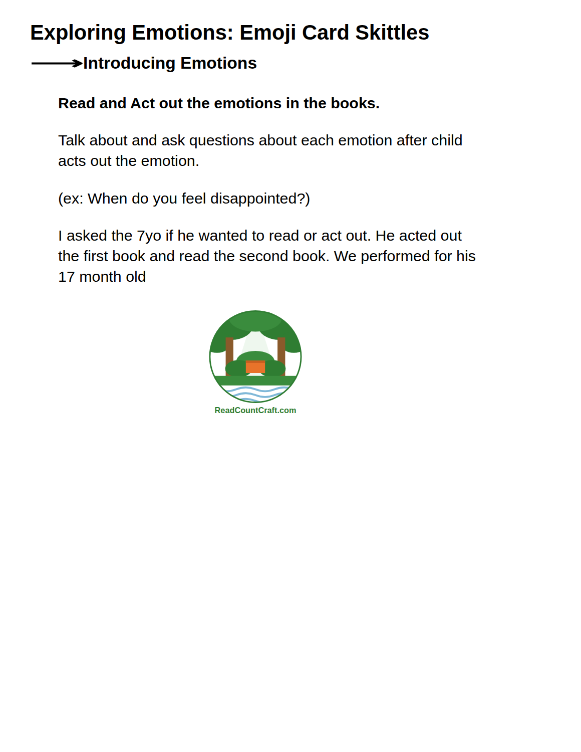Exploring Emotions: Emoji Card Skittles
⟶ Introducing Emotions
Read and Act out the emotions in the books.
Talk about and ask questions about each emotion after child acts out the emotion.
(ex: When do you feel disappointed?)
I asked the 7yo if he wanted to read or act out. He acted out the first book and read the second book. We performed for his 17 month old
ReadCountCraft.com